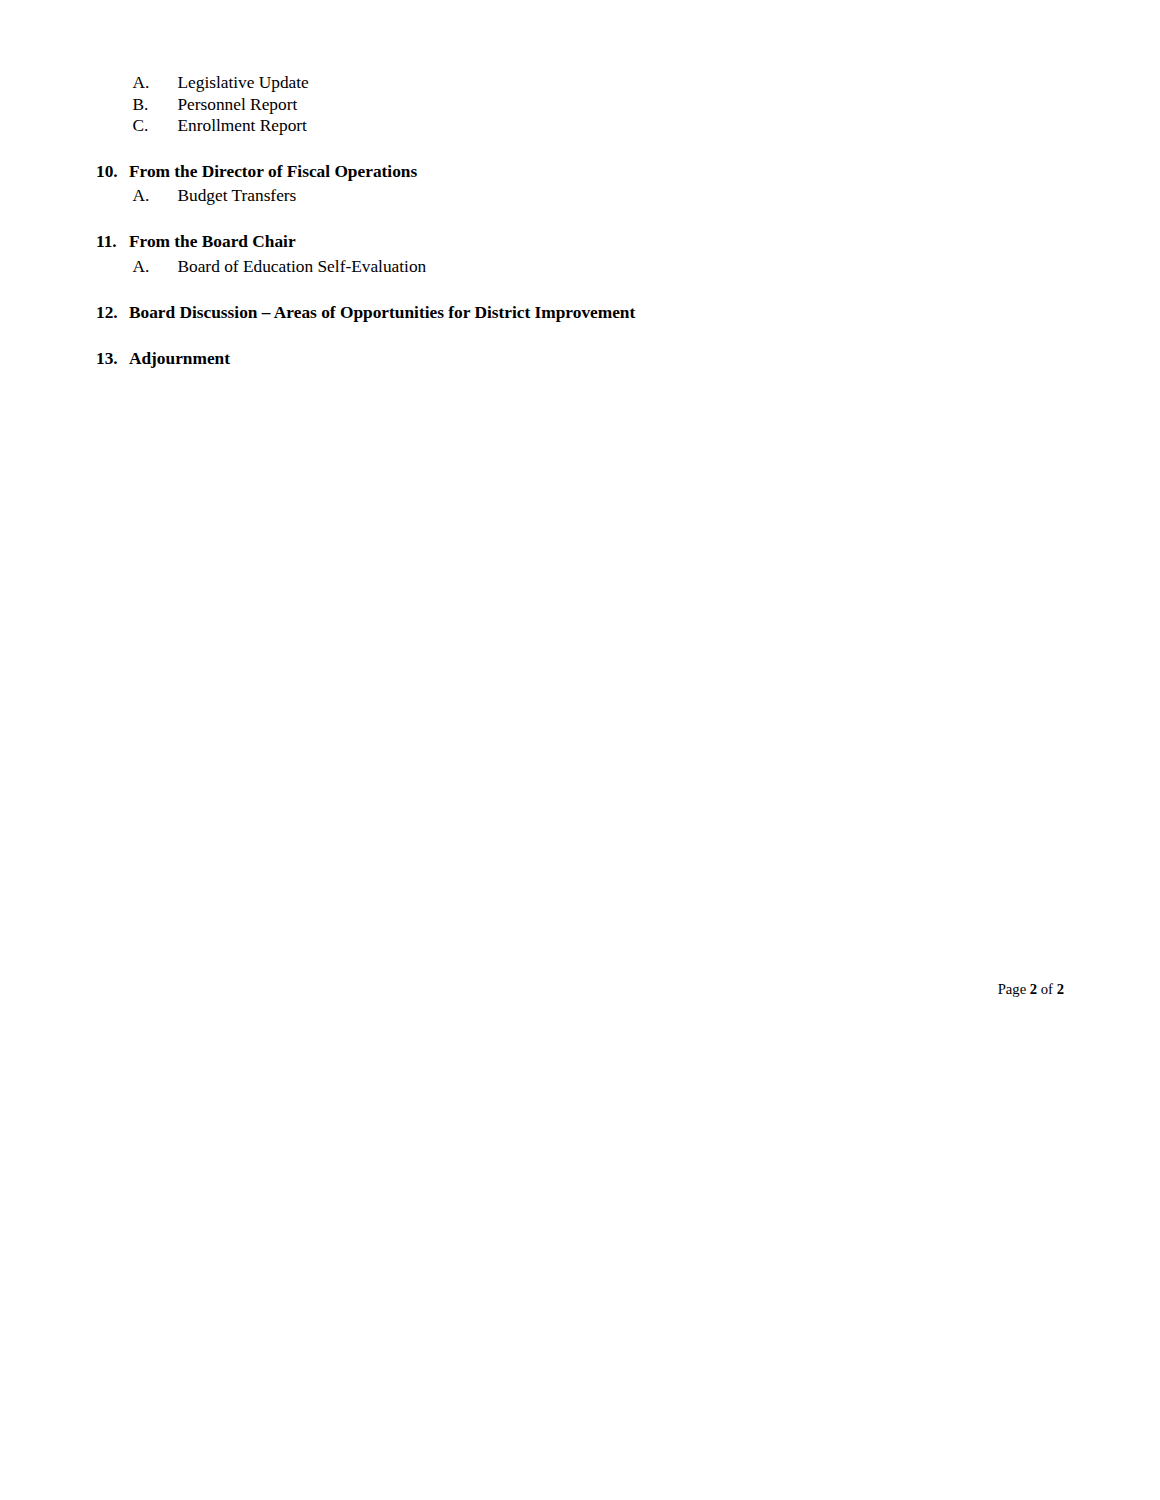A. Legislative Update
B. Personnel Report
C. Enrollment Report
10. From the Director of Fiscal Operations
A. Budget Transfers
11. From the Board Chair
A. Board of Education Self-Evaluation
12. Board Discussion – Areas of Opportunities for District Improvement
13. Adjournment
Page 2 of 2